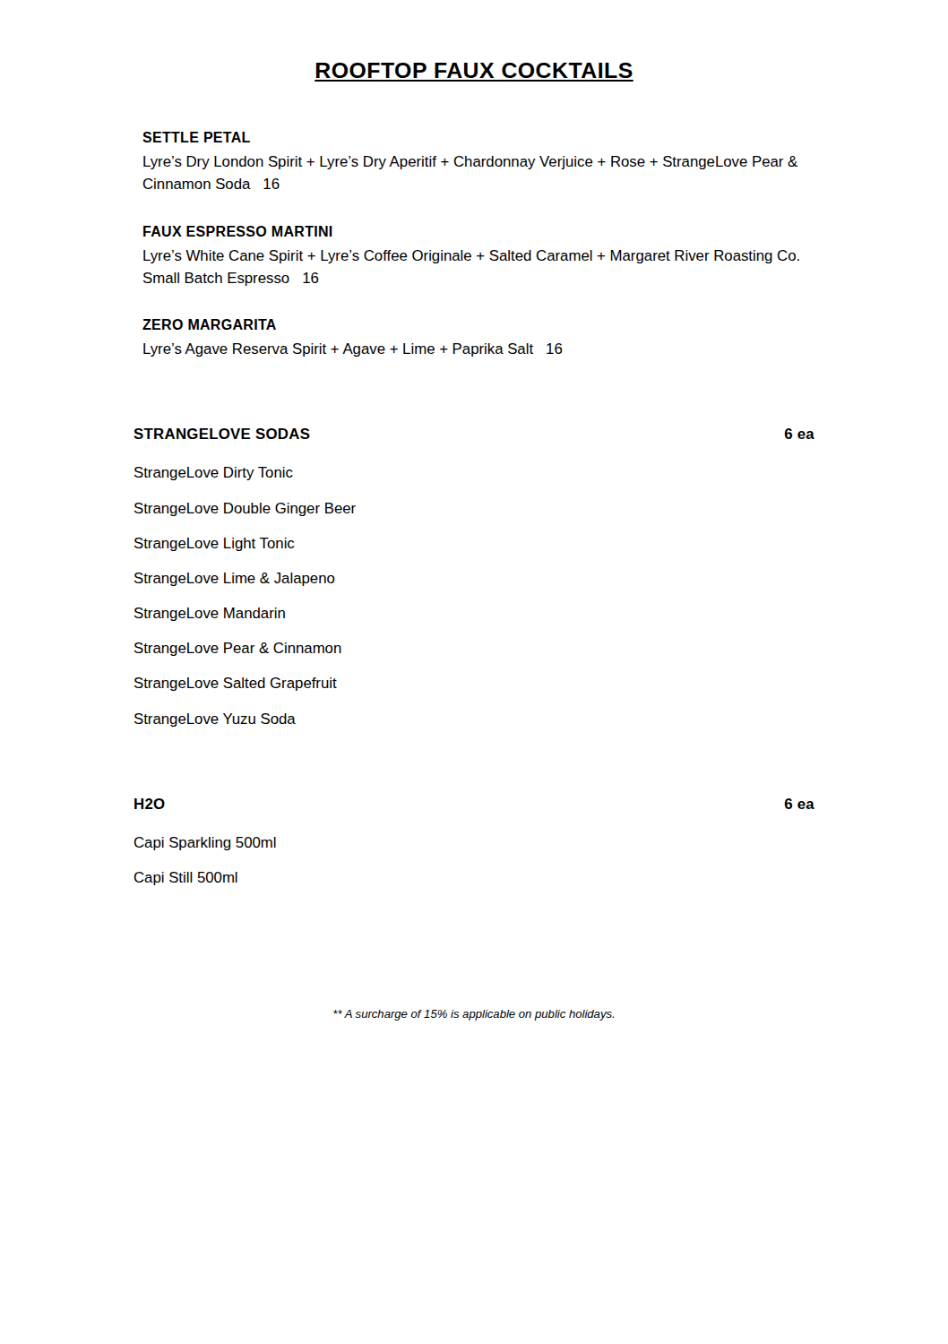ROOFTOP FAUX COCKTAILS
SETTLE PETAL
Lyre’s Dry London Spirit + Lyre’s Dry Aperitif + Chardonnay Verjuice + Rose + StrangeLove Pear & Cinnamon Soda 16
FAUX ESPRESSO MARTINI
Lyre’s White Cane Spirit + Lyre’s Coffee Originale + Salted Caramel + Margaret River Roasting Co. Small Batch Espresso 16
ZERO MARGARITA
Lyre’s Agave Reserva Spirit + Agave + Lime + Paprika Salt 16
STRANGELOVE SODAS 6 ea
StrangeLove Dirty Tonic
StrangeLove Double Ginger Beer
StrangeLove Light Tonic
StrangeLove Lime & Jalapeno
StrangeLove Mandarin
StrangeLove Pear & Cinnamon
StrangeLove Salted Grapefruit
StrangeLove Yuzu Soda
H2O 6 ea
Capi Sparkling 500ml
Capi Still 500ml
** A surcharge of 15% is applicable on public holidays.